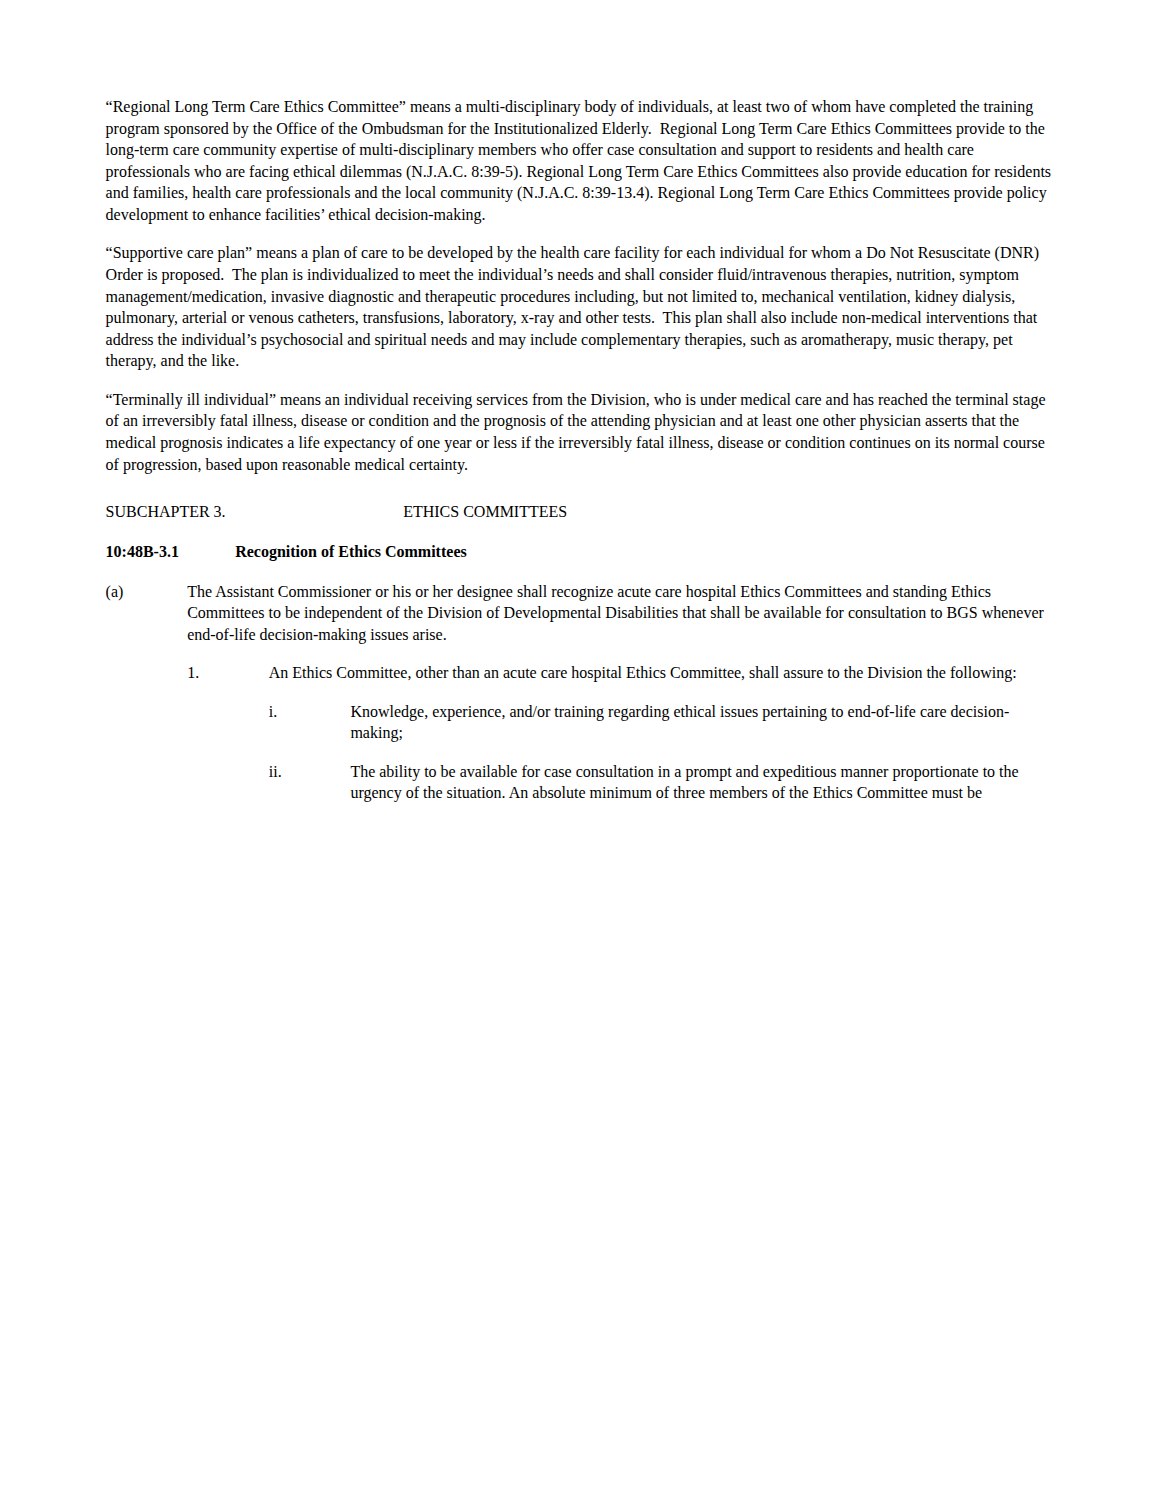“Regional Long Term Care Ethics Committee” means a multi-disciplinary body of individuals, at least two of whom have completed the training program sponsored by the Office of the Ombudsman for the Institutionalized Elderly. Regional Long Term Care Ethics Committees provide to the long-term care community expertise of multi-disciplinary members who offer case consultation and support to residents and health care professionals who are facing ethical dilemmas (N.J.A.C. 8:39-5). Regional Long Term Care Ethics Committees also provide education for residents and families, health care professionals and the local community (N.J.A.C. 8:39-13.4). Regional Long Term Care Ethics Committees provide policy development to enhance facilities’ ethical decision-making.
“Supportive care plan” means a plan of care to be developed by the health care facility for each individual for whom a Do Not Resuscitate (DNR) Order is proposed. The plan is individualized to meet the individual’s needs and shall consider fluid/intravenous therapies, nutrition, symptom management/medication, invasive diagnostic and therapeutic procedures including, but not limited to, mechanical ventilation, kidney dialysis, pulmonary, arterial or venous catheters, transfusions, laboratory, x-ray and other tests. This plan shall also include non-medical interventions that address the individual’s psychosocial and spiritual needs and may include complementary therapies, such as aromatherapy, music therapy, pet therapy, and the like.
“Terminally ill individual” means an individual receiving services from the Division, who is under medical care and has reached the terminal stage of an irreversibly fatal illness, disease or condition and the prognosis of the attending physician and at least one other physician asserts that the medical prognosis indicates a life expectancy of one year or less if the irreversibly fatal illness, disease or condition continues on its normal course of progression, based upon reasonable medical certainty.
SUBCHAPTER 3. ETHICS COMMITTEES
10:48B-3.1 Recognition of Ethics Committees
(a) The Assistant Commissioner or his or her designee shall recognize acute care hospital Ethics Committees and standing Ethics Committees to be independent of the Division of Developmental Disabilities that shall be available for consultation to BGS whenever end-of-life decision-making issues arise.
1. An Ethics Committee, other than an acute care hospital Ethics Committee, shall assure to the Division the following:
i. Knowledge, experience, and/or training regarding ethical issues pertaining to end-of-life care decision-making;
ii. The ability to be available for case consultation in a prompt and expeditious manner proportionate to the urgency of the situation. An absolute minimum of three members of the Ethics Committee must be